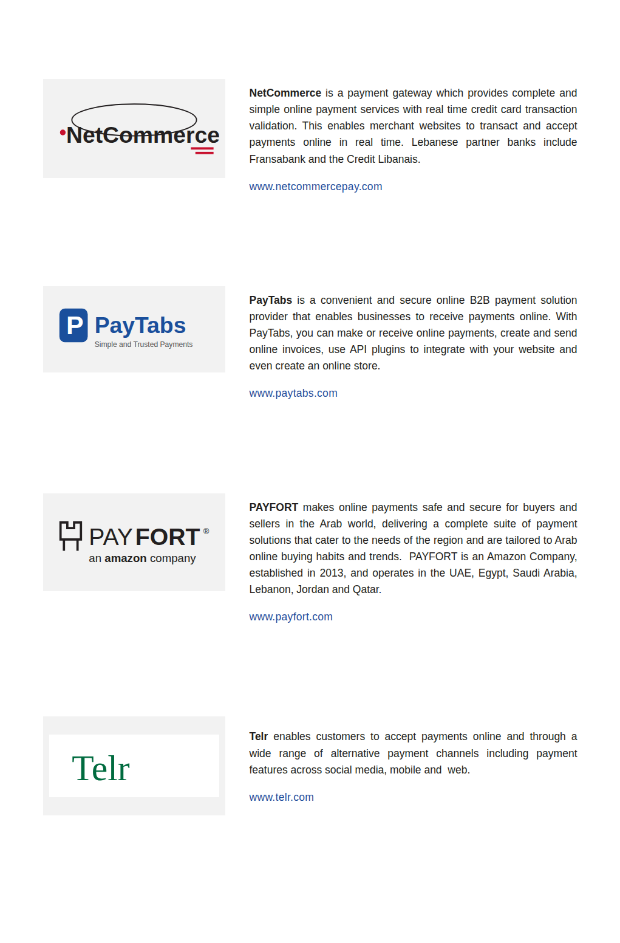NetCommerce is a payment gateway which provides complete and simple online payment services with real time credit card transaction validation. This enables merchant websites to transact and accept payments online in real time. Lebanese partner banks include Fransabank and the Credit Libanais.
www.netcommercepay.com
PayTabs is a convenient and secure online B2B payment solution provider that enables businesses to receive payments online. With PayTabs, you can make or receive online payments, create and send online invoices, use API plugins to integrate with your website and even create an online store.
www.paytabs.com
PAYFORT makes online payments safe and secure for buyers and sellers in the Arab world, delivering a complete suite of payment solutions that cater to the needs of the region and are tailored to Arab online buying habits and trends. PAYFORT is an Amazon Company, established in 2013, and operates in the UAE, Egypt, Saudi Arabia, Lebanon, Jordan and Qatar.
www.payfort.com
Telr enables customers to accept payments online and through a wide range of alternative payment channels including payment features across social media, mobile and web.
www.telr.com